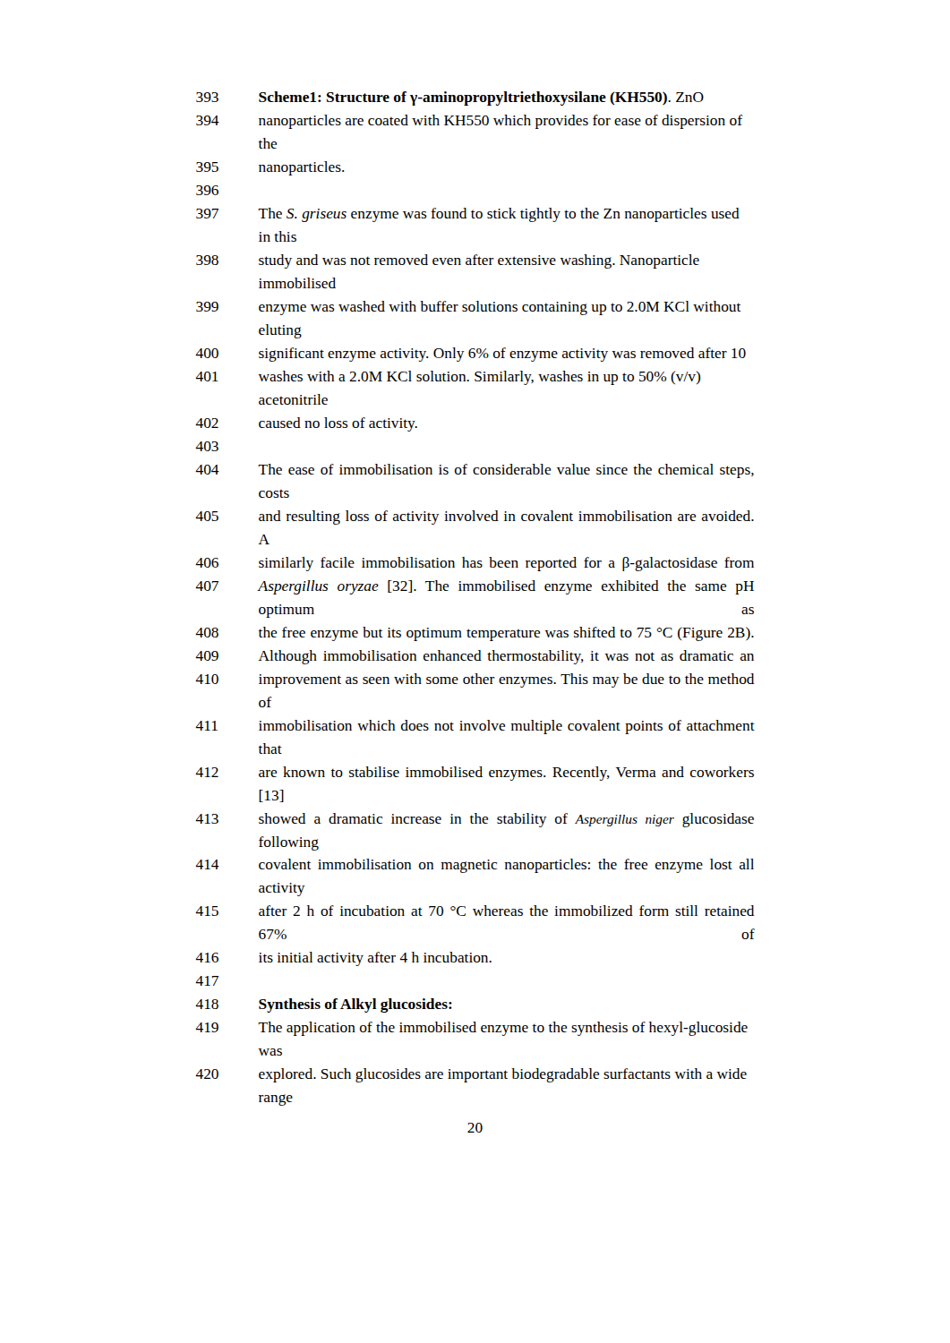393 Scheme1: Structure of γ-aminopropyltriethoxysilane (KH550). ZnO
394 nanoparticles are coated with KH550 which provides for ease of dispersion of the
395 nanoparticles.
396
397 The S. griseus enzyme was found to stick tightly to the Zn nanoparticles used in this
398 study and was not removed even after extensive washing. Nanoparticle immobilised
399 enzyme was washed with buffer solutions containing up to 2.0M KCl without eluting
400 significant enzyme activity. Only 6% of enzyme activity was removed after 10
401 washes with a 2.0M KCl solution. Similarly, washes in up to 50% (v/v) acetonitrile
402 caused no loss of activity.
403
404 The ease of immobilisation is of considerable value since the chemical steps, costs
405 and resulting loss of activity involved in covalent immobilisation are avoided. A
406 similarly facile immobilisation has been reported for a β-galactosidase from
407 Aspergillus oryzae [32]. The immobilised enzyme exhibited the same pH optimum as
408 the free enzyme but its optimum temperature was shifted to 75 °C (Figure 2B).
409 Although immobilisation enhanced thermostability, it was not as dramatic an
410 improvement as seen with some other enzymes. This may be due to the method of
411 immobilisation which does not involve multiple covalent points of attachment that
412 are known to stabilise immobilised enzymes. Recently, Verma and coworkers [13]
413 showed a dramatic increase in the stability of Aspergillus niger glucosidase following
414 covalent immobilisation on magnetic nanoparticles: the free enzyme lost all activity
415 after 2 h of incubation at 70 °C whereas the immobilized form still retained 67% of
416 its initial activity after 4 h incubation.
417
418 Synthesis of Alkyl glucosides:
419 The application of the immobilised enzyme to the synthesis of hexyl-glucoside was
420 explored. Such glucosides are important biodegradable surfactants with a wide range
20